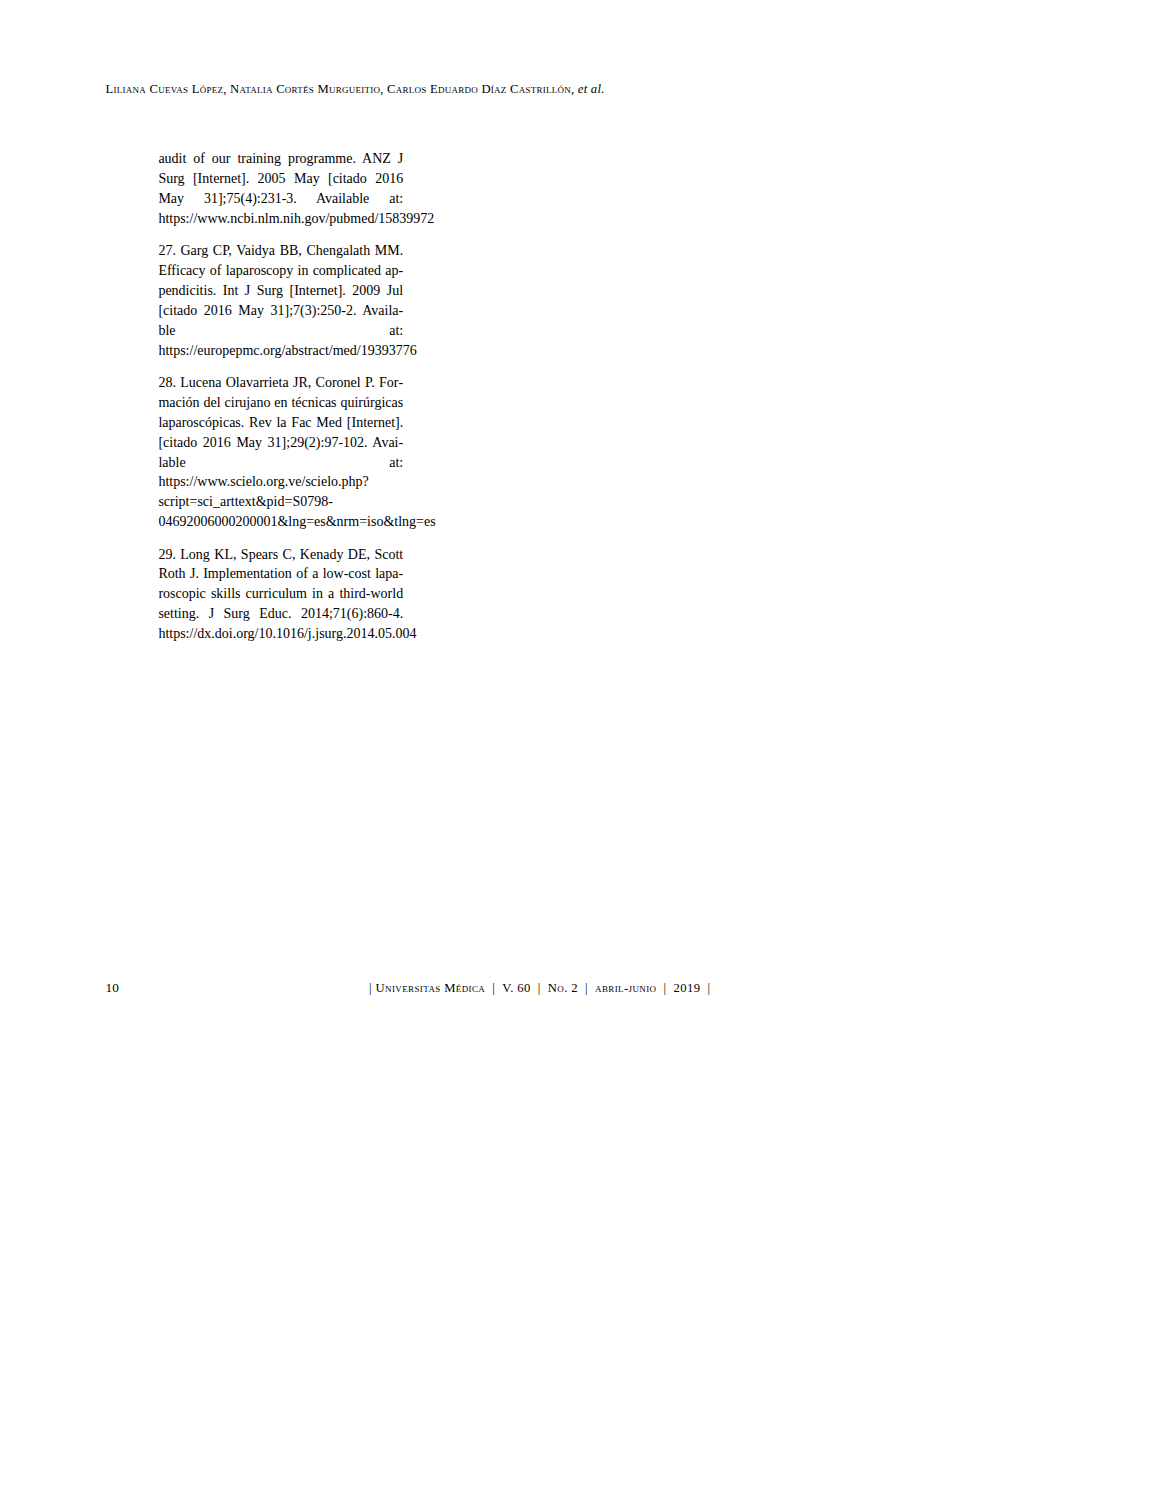Liliana Cuevas López, Natalia Cortés Murgueitio, Carlos Eduardo Díaz Castrillón, et al.
audit of our training programme. ANZ J Surg [Internet]. 2005 May [citado 2016 May 31];75(4):231-3. Available at: https://www.ncbi.nlm.nih.gov/pubmed/15839972
27. Garg CP, Vaidya BB, Chengalath MM. Efficacy of laparoscopy in complicated appendicitis. Int J Surg [Internet]. 2009 Jul [citado 2016 May 31];7(3):250-2. Available at: https://europepmc.org/abstract/med/19393776
28. Lucena Olavarrieta JR, Coronel P. Formación del cirujano en técnicas quirúrgicas laparoscópicas. Rev la Fac Med [Internet]. [citado 2016 May 31];29(2):97-102. Available at: https://www.scielo.org.ve/scielo.php?script=sci_arttext&pid=S0798-04692006000200001&lng=es&nrm=iso&tlng=es
29. Long KL, Spears C, Kenady DE, Scott Roth J. Implementation of a low-cost laparoscopic skills curriculum in a third-world setting. J Surg Educ. 2014;71(6):860-4. https://dx.doi.org/10.1016/j.jsurg.2014.05.004
10 | Universitas Médica | V. 60 | No. 2 | abril-junio | 2019 |